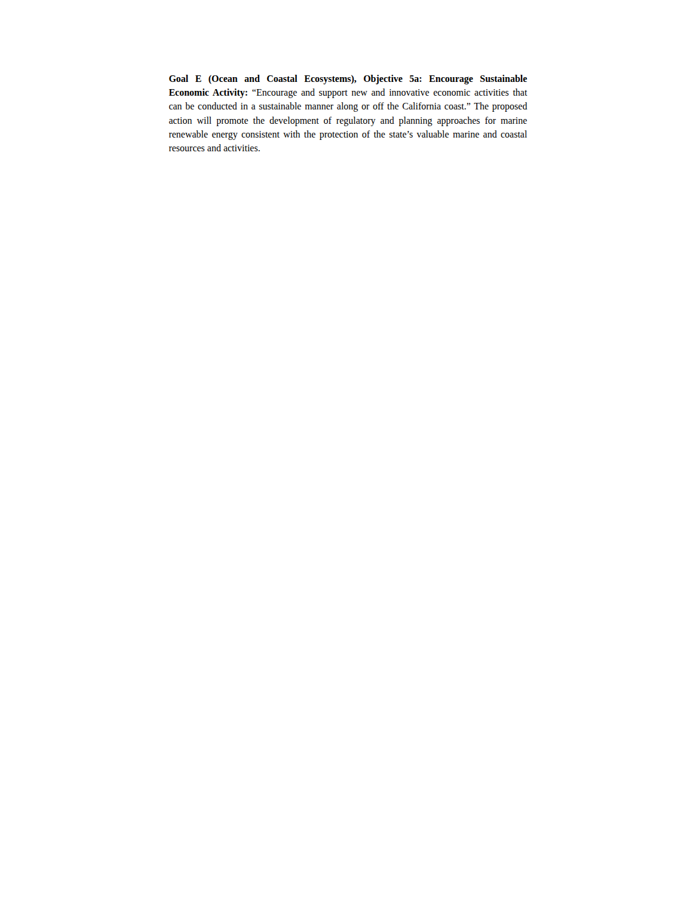Goal E (Ocean and Coastal Ecosystems), Objective 5a: Encourage Sustainable Economic Activity: “Encourage and support new and innovative economic activities that can be conducted in a sustainable manner along or off the California coast.” The proposed action will promote the development of regulatory and planning approaches for marine renewable energy consistent with the protection of the state’s valuable marine and coastal resources and activities.